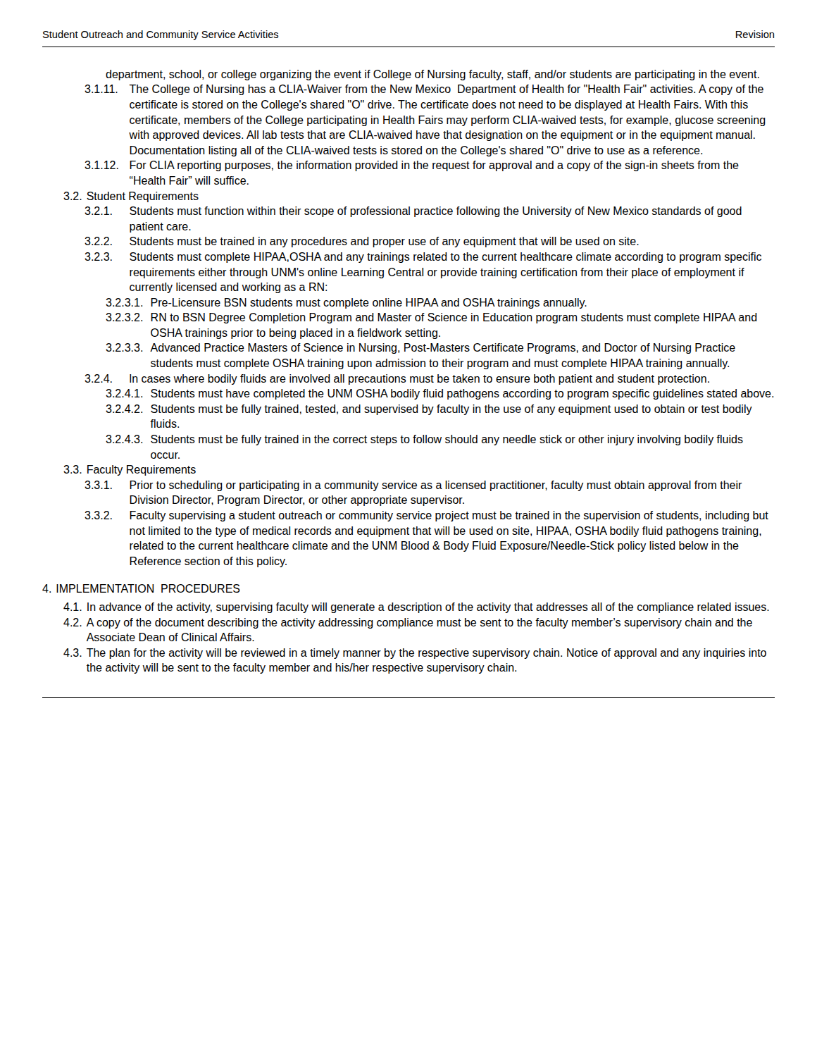Student Outreach and Community Service Activities
Revision
department, school, or college organizing the event if College of Nursing faculty, staff, and/or students are participating in the event.
3.1.11.
The College of Nursing has a CLIA-Waiver from the New Mexico Department of Health for "Health Fair" activities. A copy of the certificate is stored on the College's shared "O" drive. The certificate does not need to be displayed at Health Fairs. With this certificate, members of the College participating in Health Fairs may perform CLIA-waived tests, for example, glucose screening with approved devices. All lab tests that are CLIA-waived have that designation on the equipment or in the equipment manual. Documentation listing all of the CLIA-waived tests is stored on the College's shared "O" drive to use as a reference.
3.1.12.
For CLIA reporting purposes, the information provided in the request for approval and a copy of the sign-in sheets from the “Health Fair” will suffice.
3.2.
Student Requirements
3.2.1.
Students must function within their scope of professional practice following the University of New Mexico standards of good patient care.
3.2.2.
Students must be trained in any procedures and proper use of any equipment that will be used on site.
3.2.3.
Students must complete HIPAA,OSHA and any trainings related to the current healthcare climate according to program specific requirements either through UNM's online Learning Central or provide training certification from their place of employment if currently licensed and working as a RN:
3.2.3.1.
Pre-Licensure BSN students must complete online HIPAA and OSHA trainings annually.
3.2.3.2.
RN to BSN Degree Completion Program and Master of Science in Education program students must complete HIPAA and OSHA trainings prior to being placed in a fieldwork setting.
3.2.3.3.
Advanced Practice Masters of Science in Nursing, Post-Masters Certificate Programs, and Doctor of Nursing Practice students must complete OSHA training upon admission to their program and must complete HIPAA training annually.
3.2.4.
ln cases where bodily fluids are involved all precautions must be taken to ensure both patient and student protection.
3.2.4.1.
Students must have completed the UNM OSHA bodily fluid pathogens according to program specific guidelines stated above.
3.2.4.2.
Students must be fully trained, tested, and supervised by faculty in the use of any equipment used to obtain or test bodily fluids.
3.2.4.3.
Students must be fully trained in the correct steps to follow should any needle stick or other injury involving bodily fluids occur.
3.3.
Faculty Requirements
3.3.1.
Prior to scheduling or participating in a community service as a licensed practitioner, faculty must obtain approval from their Division Director, Program Director, or other appropriate supervisor.
3.3.2.
Faculty supervising a student outreach or community service project must be trained in the supervision of students, including but not limited to the type of medical records and equipment that will be used on site, HIPAA, OSHA bodily fluid pathogens training, related to the current healthcare climate and the UNM Blood & Body Fluid Exposure/Needle-Stick policy listed below in the Reference section of this policy.
4.
IMPLEMENTATION PROCEDURES
4.1.
In advance of the activity, supervising faculty will generate a description of the activity that addresses all of the compliance related issues.
4.2.
A copy of the document describing the activity addressing compliance must be sent to the faculty member’s supervisory chain and the Associate Dean of Clinical Affairs.
4.3.
The plan for the activity will be reviewed in a timely manner by the respective supervisory chain. Notice of approval and any inquiries into the activity will be sent to the faculty member and his/her respective supervisory chain.